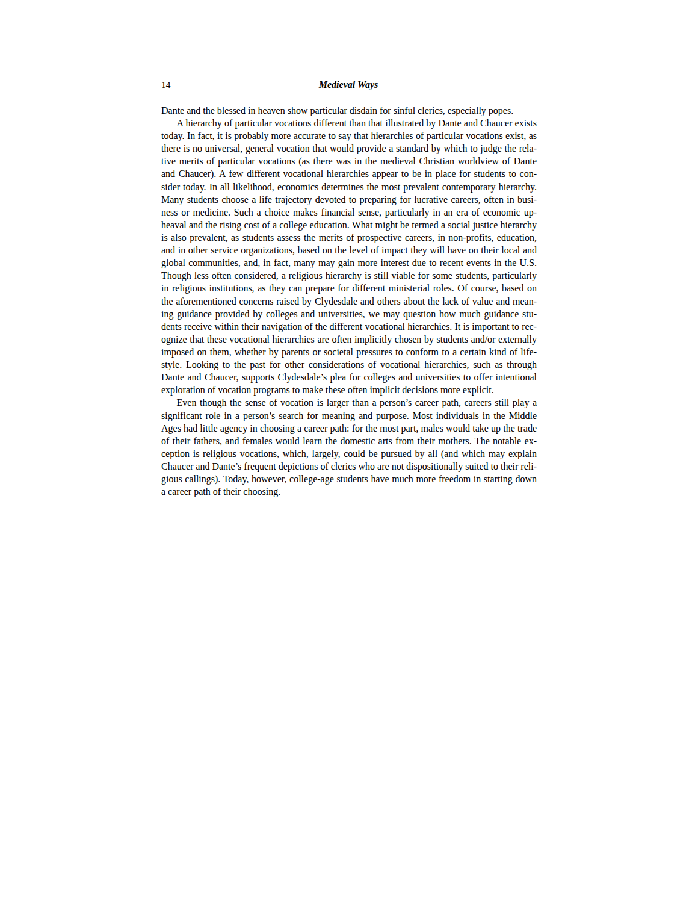14 Medieval Ways
Dante and the blessed in heaven show particular disdain for sinful clerics, especially popes.
A hierarchy of particular vocations different than that illustrated by Dante and Chaucer exists today. In fact, it is probably more accurate to say that hierarchies of particular vocations exist, as there is no universal, general vocation that would provide a standard by which to judge the relative merits of particular vocations (as there was in the medieval Christian worldview of Dante and Chaucer). A few different vocational hierarchies appear to be in place for students to consider today. In all likelihood, economics determines the most prevalent contemporary hierarchy. Many students choose a life trajectory devoted to preparing for lucrative careers, often in business or medicine. Such a choice makes financial sense, particularly in an era of economic upheaval and the rising cost of a college education. What might be termed a social justice hierarchy is also prevalent, as students assess the merits of prospective careers, in non-profits, education, and in other service organizations, based on the level of impact they will have on their local and global communities, and, in fact, many may gain more interest due to recent events in the U.S. Though less often considered, a religious hierarchy is still viable for some students, particularly in religious institutions, as they can prepare for different ministerial roles. Of course, based on the aforementioned concerns raised by Clydesdale and others about the lack of value and meaning guidance provided by colleges and universities, we may question how much guidance students receive within their navigation of the different vocational hierarchies. It is important to recognize that these vocational hierarchies are often implicitly chosen by students and/or externally imposed on them, whether by parents or societal pressures to conform to a certain kind of lifestyle. Looking to the past for other considerations of vocational hierarchies, such as through Dante and Chaucer, supports Clydesdale’s plea for colleges and universities to offer intentional exploration of vocation programs to make these often implicit decisions more explicit.
Even though the sense of vocation is larger than a person’s career path, careers still play a significant role in a person’s search for meaning and purpose. Most individuals in the Middle Ages had little agency in choosing a career path: for the most part, males would take up the trade of their fathers, and females would learn the domestic arts from their mothers. The notable exception is religious vocations, which, largely, could be pursued by all (and which may explain Chaucer and Dante’s frequent depictions of clerics who are not dispositionally suited to their religious callings). Today, however, college-age students have much more freedom in starting down a career path of their choosing.